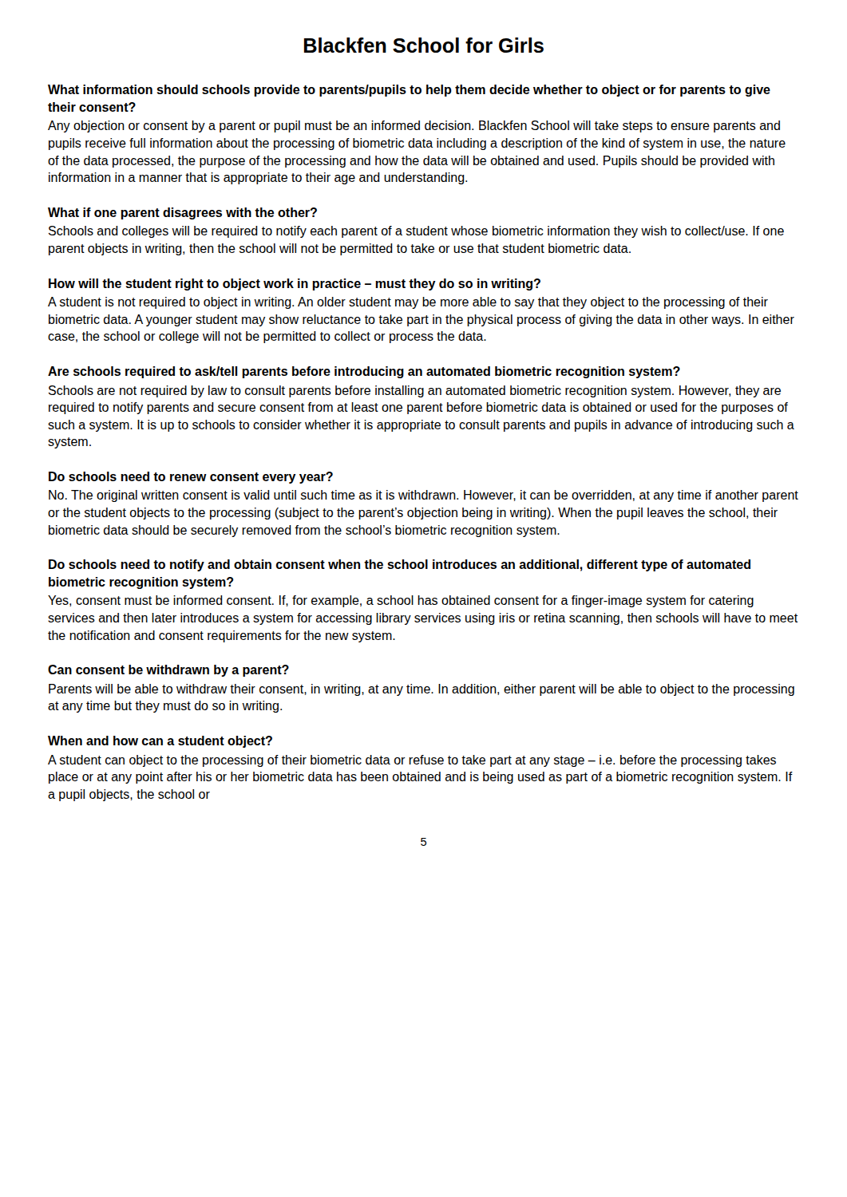Blackfen School for Girls
What information should schools provide to parents/pupils to help them decide whether to object or for parents to give their consent?
Any objection or consent by a parent or pupil must be an informed decision. Blackfen School will take steps to ensure parents and pupils receive full information about the processing of biometric data including a description of the kind of system in use, the nature of the data processed, the purpose of the processing and how the data will be obtained and used. Pupils should be provided with information in a manner that is appropriate to their age and understanding.
What if one parent disagrees with the other?
Schools and colleges will be required to notify each parent of a student whose biometric information they wish to collect/use. If one parent objects in writing, then the school will not be permitted to take or use that student biometric data.
How will the student right to object work in practice – must they do so in writing?
A student is not required to object in writing. An older student may be more able to say that they object to the processing of their biometric data. A younger student may show reluctance to take part in the physical process of giving the data in other ways. In either case, the school or college will not be permitted to collect or process the data.
Are schools required to ask/tell parents before introducing an automated biometric recognition system?
Schools are not required by law to consult parents before installing an automated biometric recognition system. However, they are required to notify parents and secure consent from at least one parent before biometric data is obtained or used for the purposes of such a system. It is up to schools to consider whether it is appropriate to consult parents and pupils in advance of introducing such a system.
Do schools need to renew consent every year?
No. The original written consent is valid until such time as it is withdrawn. However, it can be overridden, at any time if another parent or the student objects to the processing (subject to the parent’s objection being in writing). When the pupil leaves the school, their biometric data should be securely removed from the school’s biometric recognition system.
Do schools need to notify and obtain consent when the school introduces an additional, different type of automated biometric recognition system?
Yes, consent must be informed consent. If, for example, a school has obtained consent for a finger-image system for catering services and then later introduces a system for accessing library services using iris or retina scanning, then schools will have to meet the notification and consent requirements for the new system.
Can consent be withdrawn by a parent?
Parents will be able to withdraw their consent, in writing, at any time. In addition, either parent will be able to object to the processing at any time but they must do so in writing.
When and how can a student object?
A student can object to the processing of their biometric data or refuse to take part at any stage – i.e. before the processing takes place or at any point after his or her biometric data has been obtained and is being used as part of a biometric recognition system. If a pupil objects, the school or
5